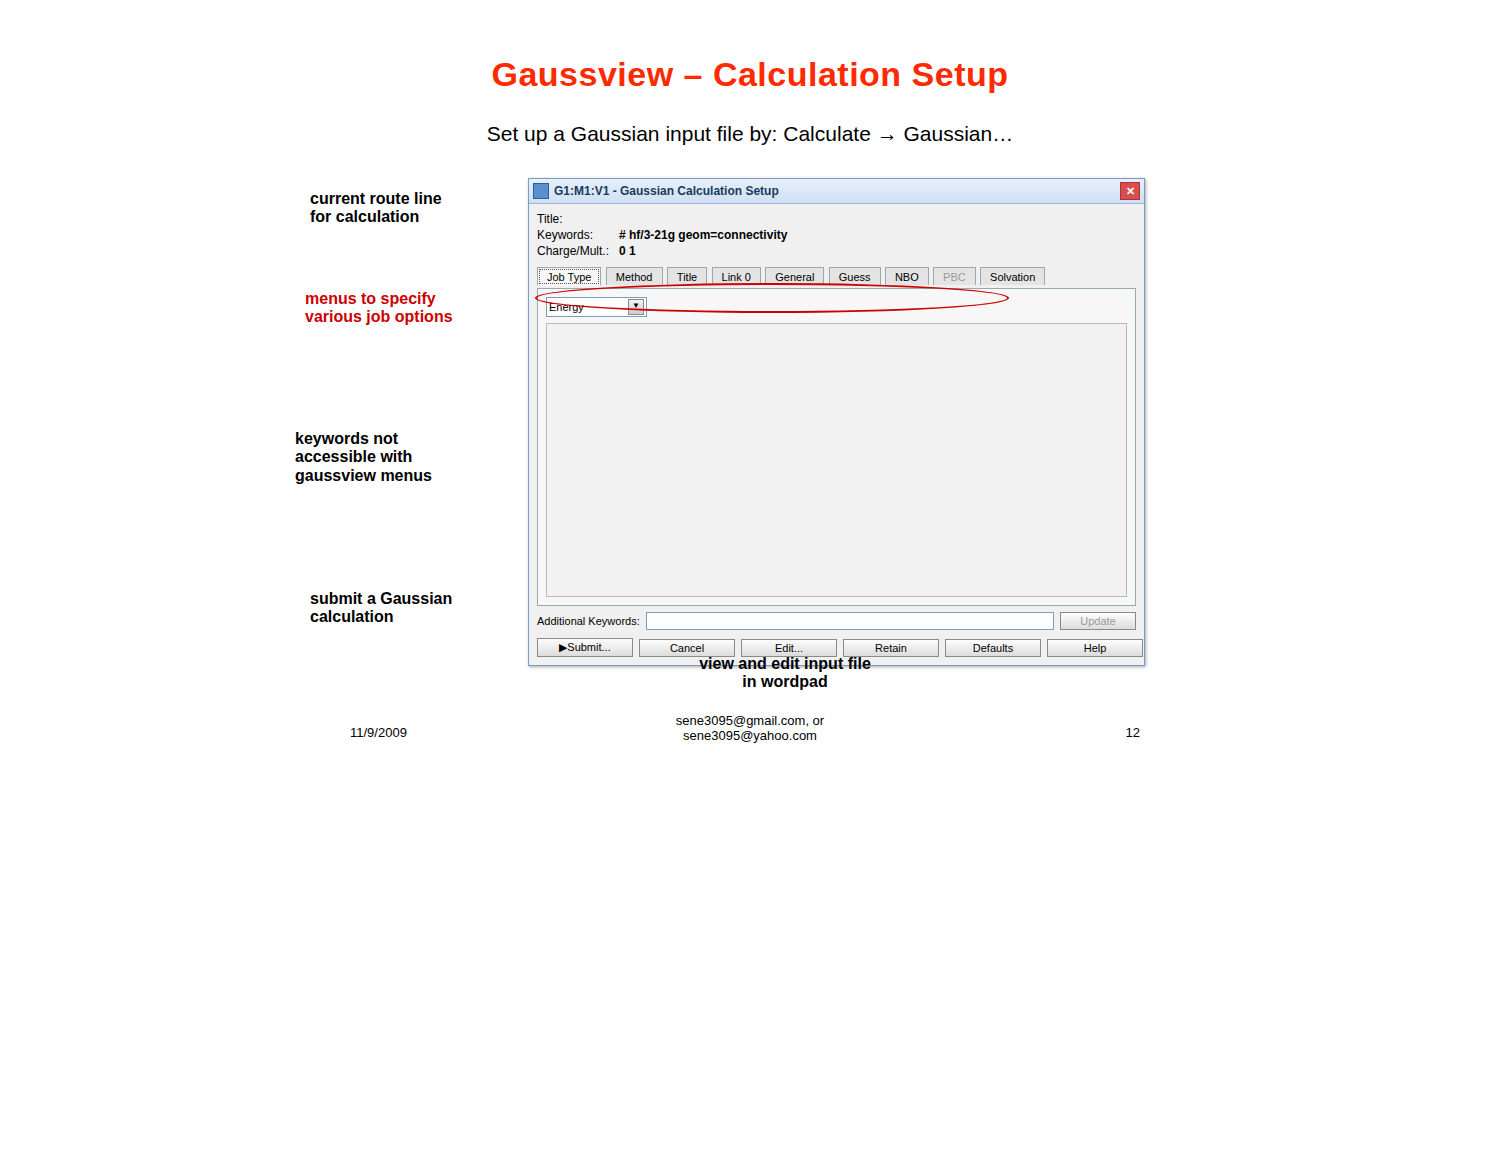Gaussview – Calculation Setup
Set up a Gaussian input file by: Calculate → Gaussian…
G1:M1:V1 - Gaussian Calculation Setup ✕
Title:
Keywords:# hf/3-21g geom=connectivity
Charge/Mult.: 0 1
Job Type Method Title Link 0 General Guess NBO PBC Solvation
Energy▼
Additional Keywords:
Update
▶Submit...
Cancel
Edit...
Retain
Defaults
Help
current route line
for calculation
menus to specify
various job options
keywords not
accessible with
gaussview menus
submit a Gaussian
calculation
view and edit input file
in wordpad
11/9/2009 sene3095@gmail.com, or
sene3095@yahoo.com 12